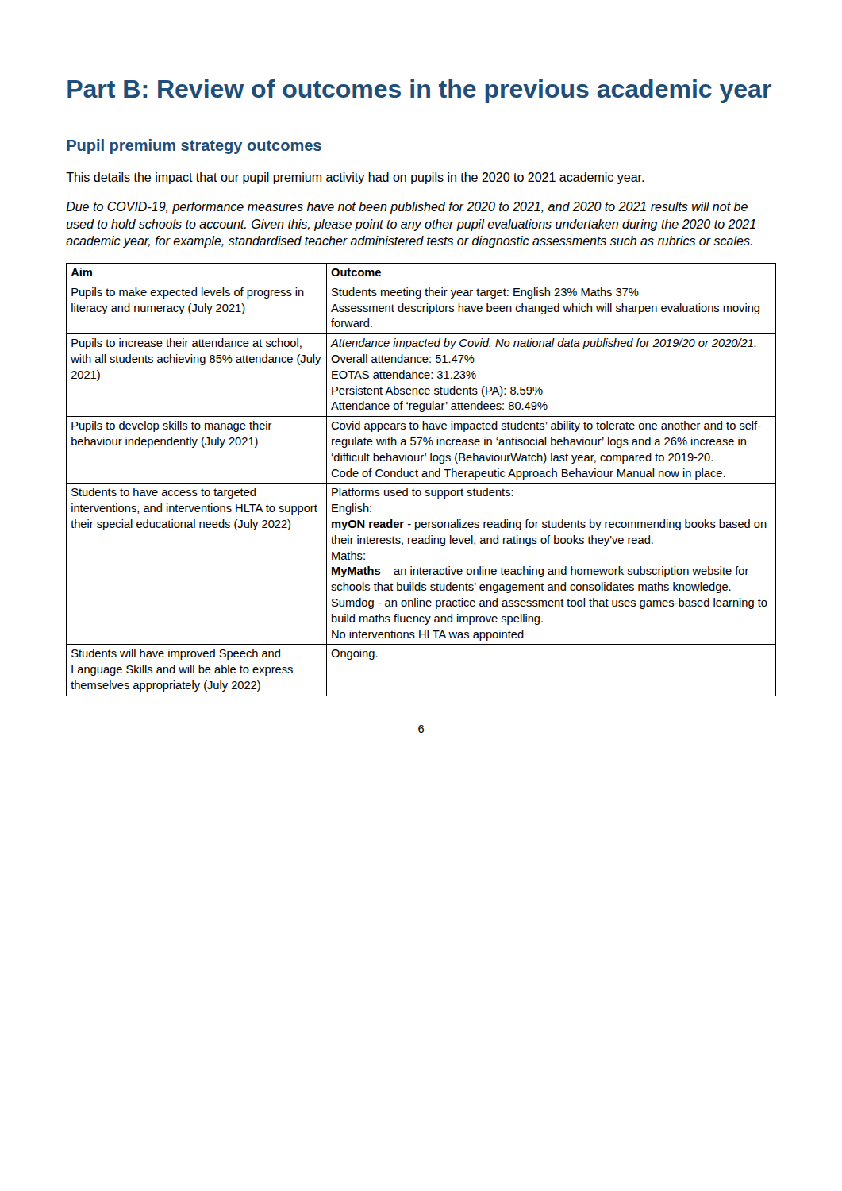Part B: Review of outcomes in the previous academic year
Pupil premium strategy outcomes
This details the impact that our pupil premium activity had on pupils in the 2020 to 2021 academic year.
Due to COVID-19, performance measures have not been published for 2020 to 2021, and 2020 to 2021 results will not be used to hold schools to account. Given this, please point to any other pupil evaluations undertaken during the 2020 to 2021 academic year, for example, standardised teacher administered tests or diagnostic assessments such as rubrics or scales.
| Aim | Outcome |
| --- | --- |
| Pupils to make expected levels of progress in literacy and numeracy (July 2021) | Students meeting their year target: English 23% Maths 37% Assessment descriptors have been changed which will sharpen evaluations moving forward. |
| Pupils to increase their attendance at school, with all students achieving 85% attendance (July 2021) | Attendance impacted by Covid. No national data published for 2019/20 or 2020/21. Overall attendance: 51.47% EOTAS attendance: 31.23% Persistent Absence students (PA): 8.59% Attendance of ‘regular’ attendees: 80.49% |
| Pupils to develop skills to manage their behaviour independently (July 2021) | Covid appears to have impacted students’ ability to tolerate one another and to self-regulate with a 57% increase in ‘antisocial behaviour’ logs and a 26% increase in ‘difficult behaviour’ logs (BehaviourWatch) last year, compared to 2019-20. Code of Conduct and Therapeutic Approach Behaviour Manual now in place. |
| Students to have access to targeted interventions, and interventions HLTA to support their special educational needs (July 2022) | Platforms used to support students: English: myON reader - personalizes reading for students by recommending books based on their interests, reading level, and ratings of books they've read. Maths: MyMaths – an interactive online teaching and homework subscription website for schools that builds students’ engagement and consolidates maths knowledge. Sumdog - an online practice and assessment tool that uses games-based learning to build maths fluency and improve spelling. No interventions HLTA was appointed |
| Students will have improved Speech and Language Skills and will be able to express themselves appropriately (July 2022) | Ongoing. |
6